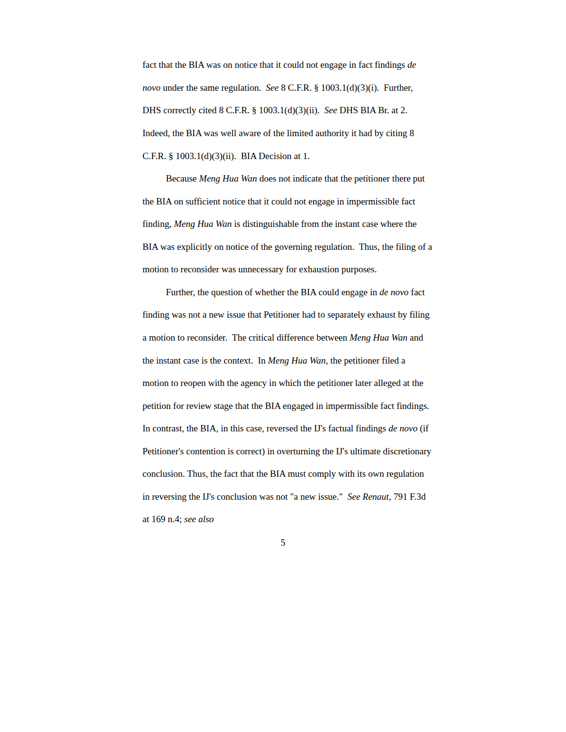fact that the BIA was on notice that it could not engage in fact findings de novo under the same regulation. See 8 C.F.R. § 1003.1(d)(3)(i). Further, DHS correctly cited 8 C.F.R. § 1003.1(d)(3)(ii). See DHS BIA Br. at 2. Indeed, the BIA was well aware of the limited authority it had by citing 8 C.F.R. § 1003.1(d)(3)(ii). BIA Decision at 1.
Because Meng Hua Wan does not indicate that the petitioner there put the BIA on sufficient notice that it could not engage in impermissible fact finding, Meng Hua Wan is distinguishable from the instant case where the BIA was explicitly on notice of the governing regulation. Thus, the filing of a motion to reconsider was unnecessary for exhaustion purposes.
Further, the question of whether the BIA could engage in de novo fact finding was not a new issue that Petitioner had to separately exhaust by filing a motion to reconsider. The critical difference between Meng Hua Wan and the instant case is the context. In Meng Hua Wan, the petitioner filed a motion to reopen with the agency in which the petitioner later alleged at the petition for review stage that the BIA engaged in impermissible fact findings. In contrast, the BIA, in this case, reversed the IJ's factual findings de novo (if Petitioner's contention is correct) in overturning the IJ's ultimate discretionary conclusion. Thus, the fact that the BIA must comply with its own regulation in reversing the IJ's conclusion was not "a new issue." See Renaut, 791 F.3d at 169 n.4; see also
5